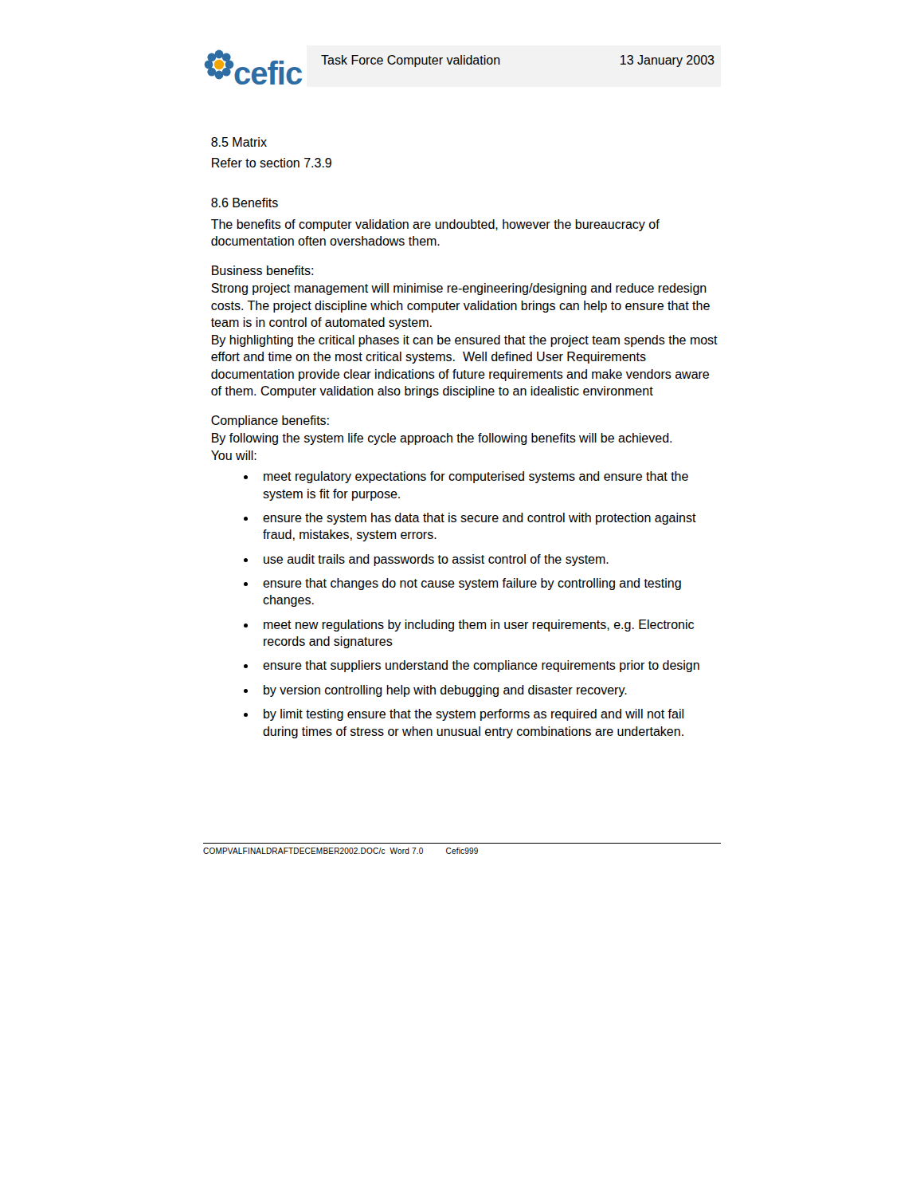cefic
Task Force Computer validation
13 January 2003
8.5 Matrix
Refer to section 7.3.9
8.6 Benefits
The benefits of computer validation are undoubted, however the bureaucracy of documentation often overshadows them.
Business benefits:
Strong project management will minimise re-engineering/designing and reduce redesign costs. The project discipline which computer validation brings can help to ensure that the team is in control of automated system.
By highlighting the critical phases it can be ensured that the project team spends the most effort and time on the most critical systems. Well defined User Requirements documentation provide clear indications of future requirements and make vendors aware of them. Computer validation also brings discipline to an idealistic environment
Compliance benefits:
By following the system life cycle approach the following benefits will be achieved.
You will:
meet regulatory expectations for computerised systems and ensure that the system is fit for purpose.
ensure the system has data that is secure and control with protection against fraud, mistakes, system errors.
use audit trails and passwords to assist control of the system.
ensure that changes do not cause system failure by controlling and testing changes.
meet new regulations by including them in user requirements, e.g. Electronic records and signatures
ensure that suppliers understand the compliance requirements prior to design
by version controlling help with debugging and disaster recovery.
by limit testing ensure that the system performs as required and will not fail during times of stress or when unusual entry combinations are undertaken.
COMPVALFINALDRAFTDECEMBER2002.DOC/c Word 7.0 Cefic999